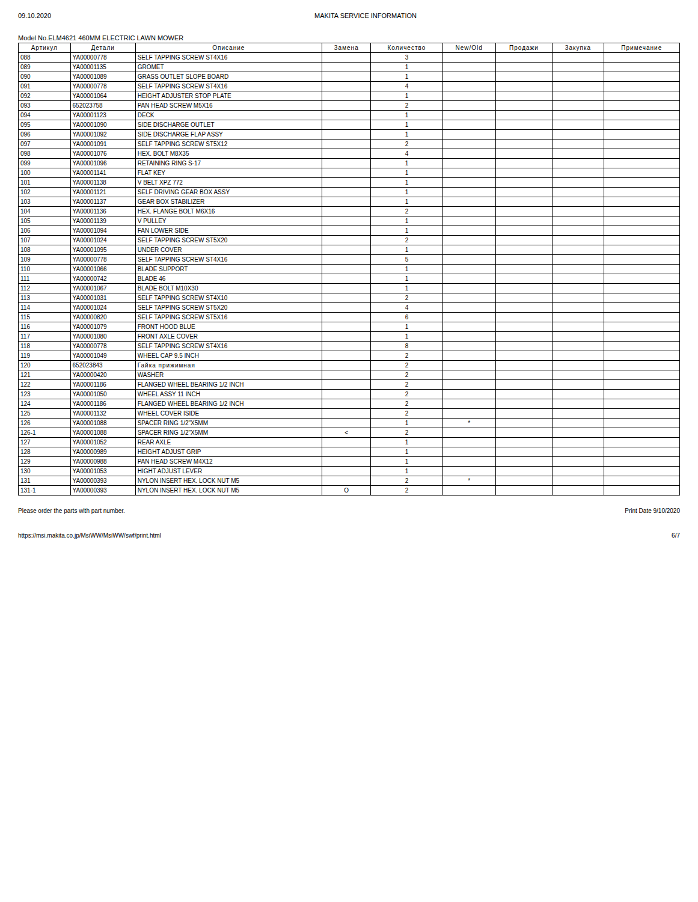09.10.2020
MAKITA SERVICE INFORMATION
Model No.ELM4621 460MM ELECTRIC LAWN MOWER
| Артикул | Детали | Описание | Замена | Количество | New/Old | Продажи | Закупка | Примечание |
| --- | --- | --- | --- | --- | --- | --- | --- | --- |
| 088 | YA00000778 | SELF TAPPING SCREW ST4X16 | | 3 | | | | |
| 089 | YA00001135 | GROMET | | 1 | | | | |
| 090 | YA00001089 | GRASS OUTLET SLOPE BOARD | | 1 | | | | |
| 091 | YA00000778 | SELF TAPPING SCREW ST4X16 | | 4 | | | | |
| 092 | YA00001064 | HEIGHT ADJUSTER STOP PLATE | | 1 | | | | |
| 093 | 652023758 | PAN HEAD SCREW M5X16 | | 2 | | | | |
| 094 | YA00001123 | DECK | | 1 | | | | |
| 095 | YA00001090 | SIDE DISCHARGE OUTLET | | 1 | | | | |
| 096 | YA00001092 | SIDE DISCHARGE FLAP ASSY | | 1 | | | | |
| 097 | YA00001091 | SELF TAPPING SCREW ST5X12 | | 2 | | | | |
| 098 | YA00001076 | HEX. BOLT M8X35 | | 4 | | | | |
| 099 | YA00001096 | RETAINING RING S-17 | | 1 | | | | |
| 100 | YA00001141 | FLAT KEY | | 1 | | | | |
| 101 | YA00001138 | V BELT XPZ 772 | | 1 | | | | |
| 102 | YA00001121 | SELF DRIVING GEAR BOX ASSY | | 1 | | | | |
| 103 | YA00001137 | GEAR BOX STABILIZER | | 1 | | | | |
| 104 | YA00001136 | HEX. FLANGE BOLT M6X16 | | 2 | | | | |
| 105 | YA00001139 | V PULLEY | | 1 | | | | |
| 106 | YA00001094 | FAN LOWER SIDE | | 1 | | | | |
| 107 | YA00001024 | SELF TAPPING SCREW ST5X20 | | 2 | | | | |
| 108 | YA00001095 | UNDER COVER | | 1 | | | | |
| 109 | YA00000778 | SELF TAPPING SCREW ST4X16 | | 5 | | | | |
| 110 | YA00001066 | BLADE SUPPORT | | 1 | | | | |
| 111 | YA00000742 | BLADE 46 | | 1 | | | | |
| 112 | YA00001067 | BLADE BOLT M10X30 | | 1 | | | | |
| 113 | YA00001031 | SELF TAPPING SCREW ST4X10 | | 2 | | | | |
| 114 | YA00001024 | SELF TAPPING SCREW ST5X20 | | 4 | | | | |
| 115 | YA00000820 | SELF TAPPING SCREW ST5X16 | | 6 | | | | |
| 116 | YA00001079 | FRONT HOOD BLUE | | 1 | | | | |
| 117 | YA00001080 | FRONT AXLE COVER | | 1 | | | | |
| 118 | YA00000778 | SELF TAPPING SCREW ST4X16 | | 8 | | | | |
| 119 | YA00001049 | WHEEL CAP 9.5 INCH | | 2 | | | | |
| 120 | 652023843 | Гайка прижимная | | 2 | | | | |
| 121 | YA00000420 | WASHER | | 2 | | | | |
| 122 | YA00001186 | FLANGED WHEEL BEARING 1/2 INCH | | 2 | | | | |
| 123 | YA00001050 | WHEEL ASSY 11 INCH | | 2 | | | | |
| 124 | YA00001186 | FLANGED WHEEL BEARING 1/2 INCH | | 2 | | | | |
| 125 | YA00001132 | WHEEL COVER ISIDE | | 2 | | | | |
| 126 | YA00001088 | SPACER RING 1/2"X5MM | | 1 | * | | | |
| 126-1 | YA00001088 | SPACER RING 1/2"X5MM | < | 2 | | | | |
| 127 | YA00001052 | REAR AXLE | | 1 | | | | |
| 128 | YA00000989 | HEIGHT ADJUST GRIP | | 1 | | | | |
| 129 | YA00000988 | PAN HEAD SCREW M4X12 | | 1 | | | | |
| 130 | YA00001053 | HIGHT ADJUST LEVER | | 1 | | | | |
| 131 | YA00000393 | NYLON INSERT HEX. LOCK NUT M5 | | 2 | * | | | |
| 131-1 | YA00000393 | NYLON INSERT HEX. LOCK NUT M5 | O | 2 | | | | |
Please order the parts with part number.
Print Date 9/10/2020
https://msi.makita.co.jp/MsiWW/MsiWW/swf/print.html
6/7